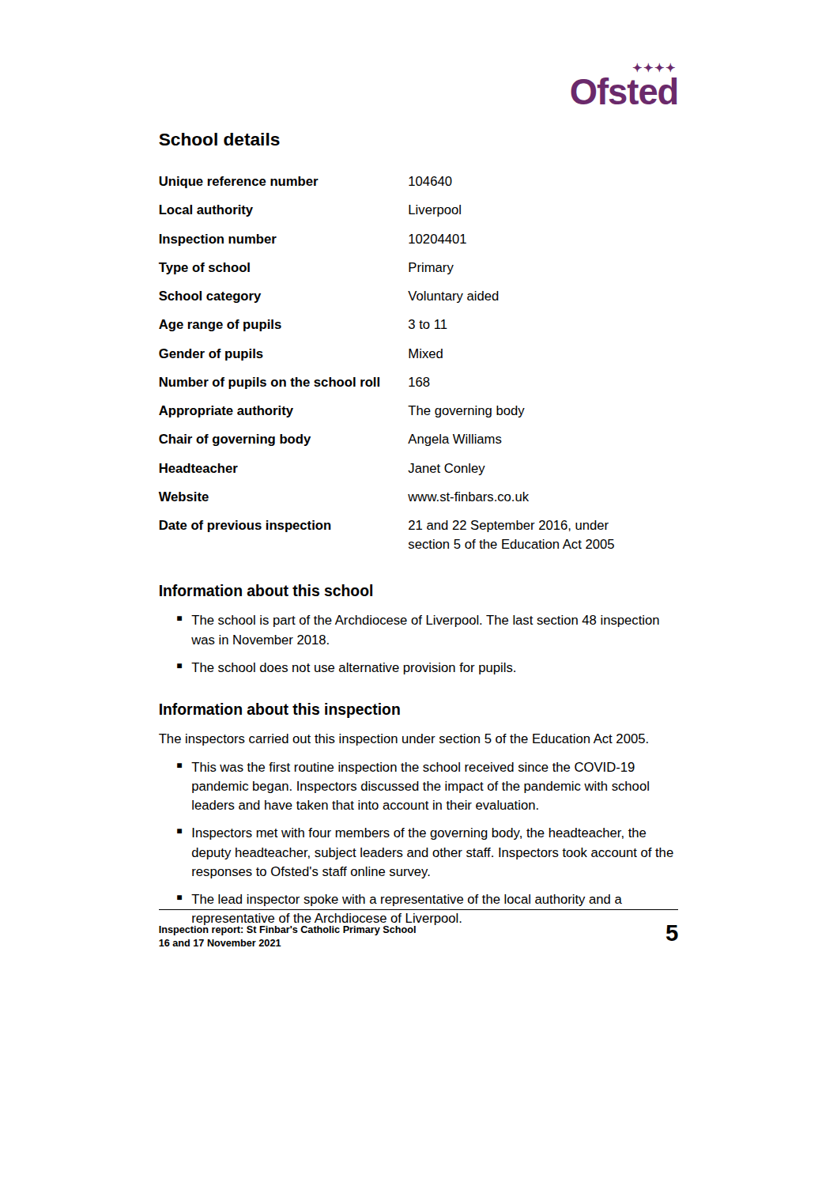✦✦✦✦
Ofsted
School details
| Unique reference number | 104640 |
| Local authority | Liverpool |
| Inspection number | 10204401 |
| Type of school | Primary |
| School category | Voluntary aided |
| Age range of pupils | 3 to 11 |
| Gender of pupils | Mixed |
| Number of pupils on the school roll | 168 |
| Appropriate authority | The governing body |
| Chair of governing body | Angela Williams |
| Headteacher | Janet Conley |
| Website | www.st-finbars.co.uk |
| Date of previous inspection | 21 and 22 September 2016, under section 5 of the Education Act 2005 |
Information about this school
The school is part of the Archdiocese of Liverpool. The last section 48 inspection was in November 2018.
The school does not use alternative provision for pupils.
Information about this inspection
The inspectors carried out this inspection under section 5 of the Education Act 2005.
This was the first routine inspection the school received since the COVID-19 pandemic began. Inspectors discussed the impact of the pandemic with school leaders and have taken that into account in their evaluation.
Inspectors met with four members of the governing body, the headteacher, the deputy headteacher, subject leaders and other staff. Inspectors took account of the responses to Ofsted's staff online survey.
The lead inspector spoke with a representative of the local authority and a representative of the Archdiocese of Liverpool.
Inspection report: St Finbar's Catholic Primary School
16 and 17 November 2021
5